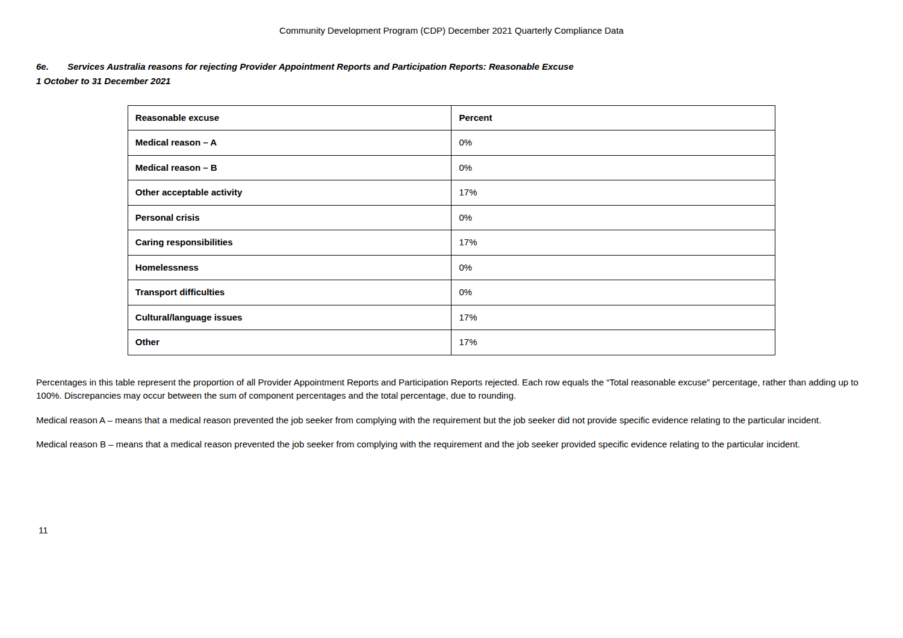Community Development Program (CDP) December 2021 Quarterly Compliance Data
6e. Services Australia reasons for rejecting Provider Appointment Reports and Participation Reports: Reasonable Excuse
1 October to 31 December 2021
| Reasonable excuse | Percent |
| --- | --- |
| Medical reason – A | 0% |
| Medical reason – B | 0% |
| Other acceptable activity | 17% |
| Personal crisis | 0% |
| Caring responsibilities | 17% |
| Homelessness | 0% |
| Transport difficulties | 0% |
| Cultural/language issues | 17% |
| Other | 17% |
Percentages in this table represent the proportion of all Provider Appointment Reports and Participation Reports rejected. Each row equals the “Total reasonable excuse” percentage, rather than adding up to 100%. Discrepancies may occur between the sum of component percentages and the total percentage, due to rounding.
Medical reason A – means that a medical reason prevented the job seeker from complying with the requirement but the job seeker did not provide specific evidence relating to the particular incident.
Medical reason B – means that a medical reason prevented the job seeker from complying with the requirement and the job seeker provided specific evidence relating to the particular incident.
11